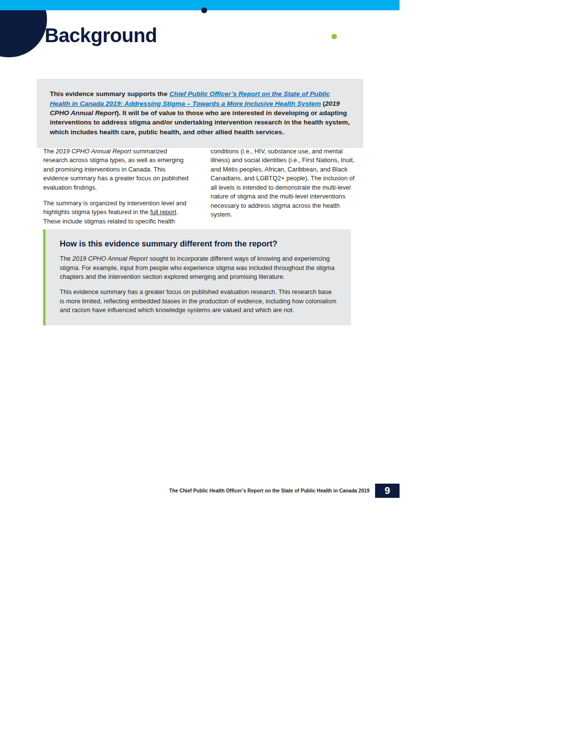Background
This evidence summary supports the Chief Public Officer’s Report on the State of Public Health in Canada 2019: Addressing Stigma – Towards a More Inclusive Health System (2019 CPHO Annual Report). It will be of value to those who are interested in developing or adapting interventions to address stigma and/or undertaking intervention research in the health system, which includes health care, public health, and other allied health services.
The 2019 CPHO Annual Report summarized research across stigma types, as well as emerging and promising interventions in Canada. This evidence summary has a greater focus on published evaluation findings.
The summary is organized by intervention level and highlights stigma types featured in the full report. These include stigmas related to specific health
conditions (i.e., HIV, substance use, and mental illness) and social identities (i.e., First Nations, Inuit, and Métis peoples, African, Caribbean, and Black Canadians, and LGBTQ2+ people). The inclusion of all levels is intended to demonstrate the multi-level nature of stigma and the multi-level interventions necessary to address stigma across the health system.
How is this evidence summary different from the report?
The 2019 CPHO Annual Report sought to incorporate different ways of knowing and experiencing stigma. For example, input from people who experience stigma was included throughout the stigma chapters and the intervention section explored emerging and promising literature.
This evidence summary has a greater focus on published evaluation research. This research base is more limited, reflecting embedded biases in the production of evidence, including how colonialism and racism have influenced which knowledge systems are valued and which are not.
The Chief Public Health Officer’s Report on the State of Public Health in Canada 2019
9